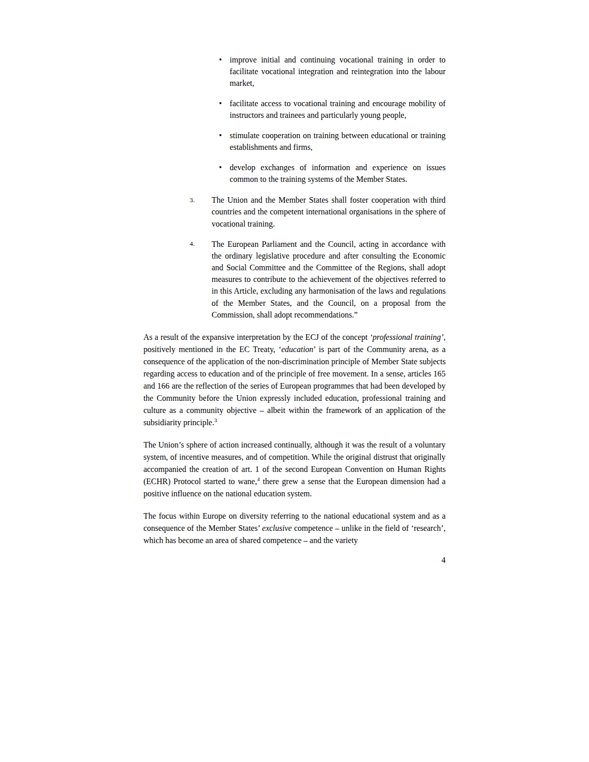improve initial and continuing vocational training in order to facilitate vocational integration and reintegration into the labour market,
facilitate access to vocational training and encourage mobility of instructors and trainees and particularly young people,
stimulate cooperation on training between educational or training establishments and firms,
develop exchanges of information and experience on issues common to the training systems of the Member States.
The Union and the Member States shall foster cooperation with third countries and the competent international organisations in the sphere of vocational training.
The European Parliament and the Council, acting in accordance with the ordinary legislative procedure and after consulting the Economic and Social Committee and the Committee of the Regions, shall adopt measures to contribute to the achievement of the objectives referred to in this Article, excluding any harmonisation of the laws and regulations of the Member States, and the Council, on a proposal from the Commission, shall adopt recommendations.”
As a result of the expansive interpretation by the ECJ of the concept ‘professional training’, positively mentioned in the EC Treaty, ‘education’ is part of the Community arena, as a consequence of the application of the non-discrimination principle of Member State subjects regarding access to education and of the principle of free movement. In a sense, articles 165 and 166 are the reflection of the series of European programmes that had been developed by the Community before the Union expressly included education, professional training and culture as a community objective – albeit within the framework of an application of the subsidiarity principle.3
The Union’s sphere of action increased continually, although it was the result of a voluntary system, of incentive measures, and of competition. While the original distrust that originally accompanied the creation of art. 1 of the second European Convention on Human Rights (ECHR) Protocol started to wane,4 there grew a sense that the European dimension had a positive influence on the national education system.
The focus within Europe on diversity referring to the national educational system and as a consequence of the Member States’ exclusive competence – unlike in the field of ‘research’, which has become an area of shared competence – and the variety
4